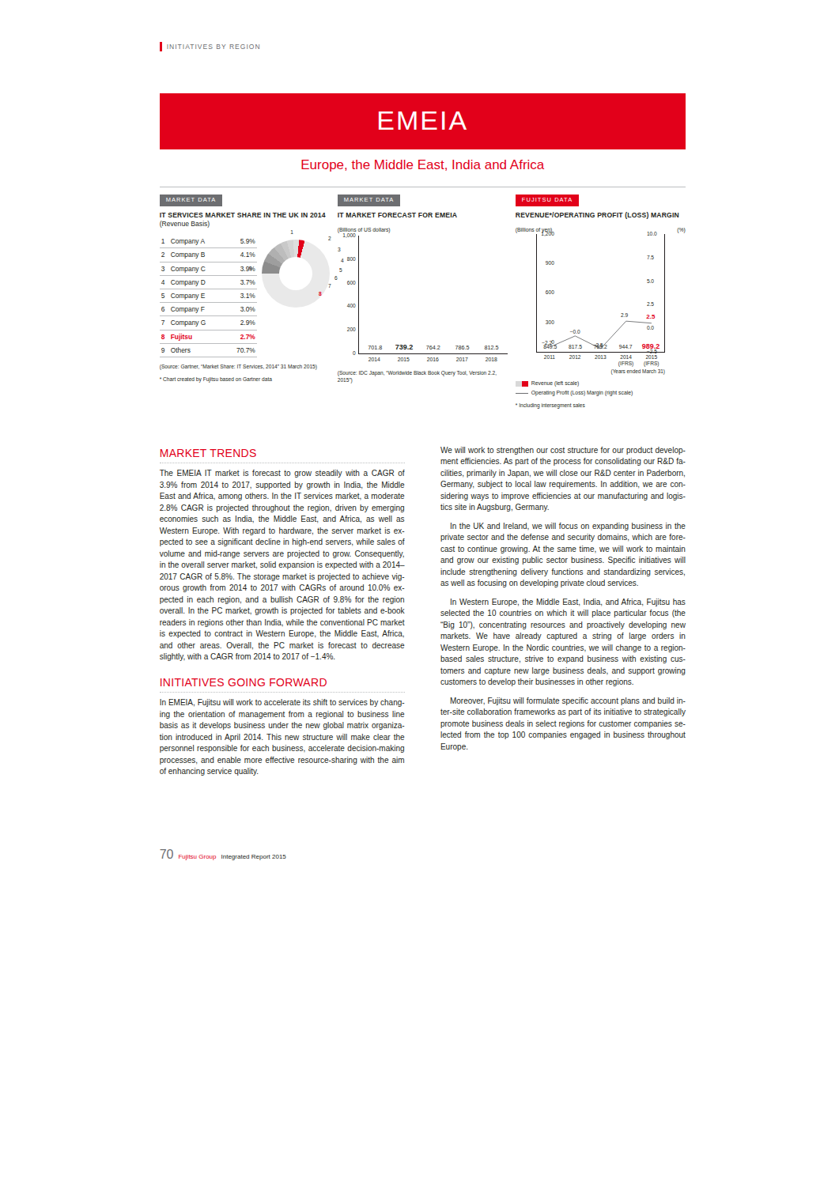Initiatives by Region
EMEIA
Europe, the Middle East, India and Africa
Market Data
IT Services Market Share in the UK in 2014 (Revenue Basis)
| 1 | Company A | 5.9% |
| 2 | Company B | 4.1% |
| 3 | Company C | 3.9% |
| 4 | Company D | 3.7% |
| 5 | Company E | 3.1% |
| 6 | Company F | 3.0% |
| 7 | Company G | 2.9% |
| 8 | Fujitsu | 2.7% |
| 9 | Others | 70.7% |
1 2 3 4 5 6 7 8 9
(Source: Gartner, “Market Share: IT Services, 2014” 31 March 2015)
* Chart created by Fujitsu based on Gartner data
Market Data
IT Market Forecast for EMEIA
(Billions of US dollars)
1,000 800 600 400 200 0
701.8
739.2
764.2
786.5
812.5
20142015201620172018
(Source: IDC Japan, “Worldwide Black Book Query Tool, Version 2.2, 2015”)
Fujitsu Data
Revenue*/Operating Profit (Loss) Margin
(Billions of yen)(%)
1,200 900 600 300 0
10.0 7.5 5.0 2.5 0.0 −2.5
849.5
817.5
785.2
944.7
989.2
−2.2 −0.0 −2.5 2.9 2.5
2011201220132014
(IFRS) 2015
(IFRS)
(Years ended March 31)
Revenue (left scale)
Operating Profit (Loss) Margin (right scale)
* Including intersegment sales
Market Trends
The EMEIA IT market is forecast to grow steadily with a CAGR of 3.9% from 2014 to 2017, supported by growth in India, the Middle East and Africa, among others. In the IT services market, a moderate 2.8% CAGR is projected throughout the region, driven by emerging economies such as India, the Middle East, and Africa, as well as Western Europe. With regard to hardware, the server market is expected to see a significant decline in high-end servers, while sales of volume and mid-range servers are projected to grow. Consequently, in the overall server market, solid expansion is expected with a 2014–2017 CAGR of 5.8%. The storage market is projected to achieve vigorous growth from 2014 to 2017 with CAGRs of around 10.0% expected in each region, and a bullish CAGR of 9.8% for the region overall. In the PC market, growth is projected for tablets and e-book readers in regions other than India, while the conventional PC market is expected to contract in Western Europe, the Middle East, Africa, and other areas. Overall, the PC market is forecast to decrease slightly, with a CAGR from 2014 to 2017 of −1.4%.
Initiatives Going Forward
In EMEIA, Fujitsu will work to accelerate its shift to services by changing the orientation of management from a regional to business line basis as it develops business under the new global matrix organization introduced in April 2014. This new structure will make clear the personnel responsible for each business, accelerate decision-making processes, and enable more effective resource-sharing with the aim of enhancing service quality.
We will work to strengthen our cost structure for our product development efficiencies. As part of the process for consolidating our R&D facilities, primarily in Japan, we will close our R&D center in Paderborn, Germany, subject to local law requirements. In addition, we are considering ways to improve efficiencies at our manufacturing and logistics site in Augsburg, Germany.
In the UK and Ireland, we will focus on expanding business in the private sector and the defense and security domains, which are forecast to continue growing. At the same time, we will work to maintain and grow our existing public sector business. Specific initiatives will include strengthening delivery functions and standardizing services, as well as focusing on developing private cloud services.
In Western Europe, the Middle East, India, and Africa, Fujitsu has selected the 10 countries on which it will place particular focus (the “Big 10”), concentrating resources and proactively developing new markets. We have already captured a string of large orders in Western Europe. In the Nordic countries, we will change to a region-based sales structure, strive to expand business with existing customers and capture new large business deals, and support growing customers to develop their businesses in other regions.
Moreover, Fujitsu will formulate specific account plans and build inter-site collaboration frameworks as part of its initiative to strategically promote business deals in select regions for customer companies selected from the top 100 companies engaged in business throughout Europe.
70 Fujitsu Group Integrated Report 2015